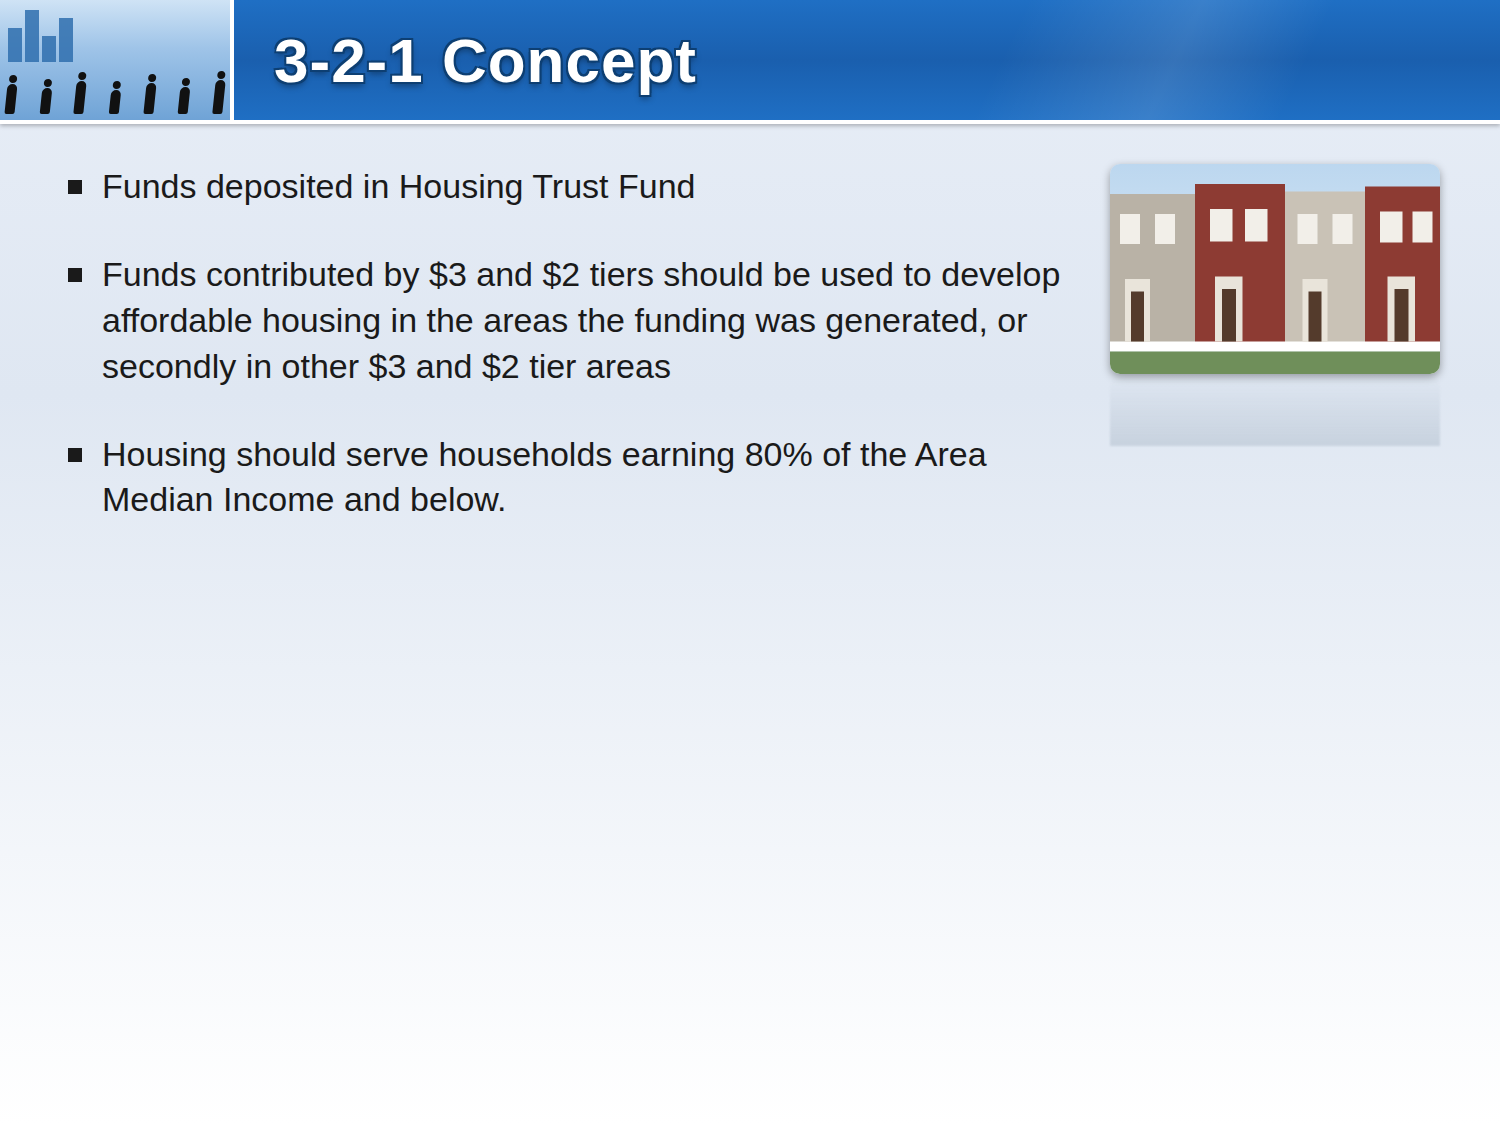3-2-1 Concept
Funds deposited in Housing Trust Fund
Funds contributed by $3 and $2 tiers should be used to develop affordable housing in the areas the funding was generated, or secondly in other $3 and $2 tier areas
Housing should serve households earning 80% of the Area Median Income and below.